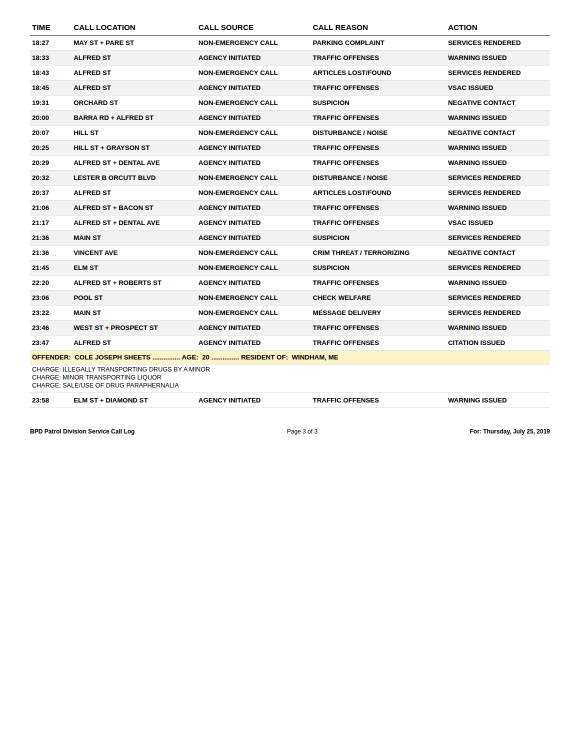| TIME | CALL LOCATION | CALL SOURCE | CALL REASON | ACTION |
| --- | --- | --- | --- | --- |
| 18:27 | MAY ST + PARE ST | NON-EMERGENCY CALL | PARKING COMPLAINT | SERVICES RENDERED |
| 18:33 | ALFRED ST | AGENCY INITIATED | TRAFFIC OFFENSES | WARNING ISSUED |
| 18:43 | ALFRED ST | NON-EMERGENCY CALL | ARTICLES LOST/FOUND | SERVICES RENDERED |
| 18:45 | ALFRED ST | AGENCY INITIATED | TRAFFIC OFFENSES | VSAC ISSUED |
| 19:31 | ORCHARD ST | NON-EMERGENCY CALL | SUSPICION | NEGATIVE CONTACT |
| 20:00 | BARRA RD + ALFRED ST | AGENCY INITIATED | TRAFFIC OFFENSES | WARNING ISSUED |
| 20:07 | HILL ST | NON-EMERGENCY CALL | DISTURBANCE / NOISE | NEGATIVE CONTACT |
| 20:25 | HILL ST + GRAYSON ST | AGENCY INITIATED | TRAFFIC OFFENSES | WARNING ISSUED |
| 20:29 | ALFRED ST + DENTAL AVE | AGENCY INITIATED | TRAFFIC OFFENSES | WARNING ISSUED |
| 20:32 | LESTER B ORCUTT BLVD | NON-EMERGENCY CALL | DISTURBANCE / NOISE | SERVICES RENDERED |
| 20:37 | ALFRED ST | NON-EMERGENCY CALL | ARTICLES LOST/FOUND | SERVICES RENDERED |
| 21:06 | ALFRED ST + BACON ST | AGENCY INITIATED | TRAFFIC OFFENSES | WARNING ISSUED |
| 21:17 | ALFRED ST + DENTAL AVE | AGENCY INITIATED | TRAFFIC OFFENSES | VSAC ISSUED |
| 21:36 | MAIN ST | AGENCY INITIATED | SUSPICION | SERVICES RENDERED |
| 21:36 | VINCENT AVE | NON-EMERGENCY CALL | CRIM THREAT / TERRORIZING | NEGATIVE CONTACT |
| 21:45 | ELM ST | NON-EMERGENCY CALL | SUSPICION | SERVICES RENDERED |
| 22:20 | ALFRED ST + ROBERTS ST | AGENCY INITIATED | TRAFFIC OFFENSES | WARNING ISSUED |
| 23:06 | POOL ST | NON-EMERGENCY CALL | CHECK WELFARE | SERVICES RENDERED |
| 23:22 | MAIN ST | NON-EMERGENCY CALL | MESSAGE DELIVERY | SERVICES RENDERED |
| 23:46 | WEST ST + PROSPECT ST | AGENCY INITIATED | TRAFFIC OFFENSES | WARNING ISSUED |
| 23:47 | ALFRED ST | AGENCY INITIATED | TRAFFIC OFFENSES | CITATION ISSUED |
| OFFENDER: COLE JOSEPH SHEETS ............... AGE: 20 ............... RESIDENT OF: WINDHAM, ME |
| CHARGE: ILLEGALLY TRANSPORTING DRUGS BY A MINOR CHARGE: MINOR TRANSPORTING LIQUOR CHARGE: SALE/USE OF DRUG PARAPHERNALIA |
| 23:58 | ELM ST + DIAMOND ST | AGENCY INITIATED | TRAFFIC OFFENSES | WARNING ISSUED |
BPD Patrol Division Service Call Log
Page 3 of 3
For: Thursday, July 25, 2019